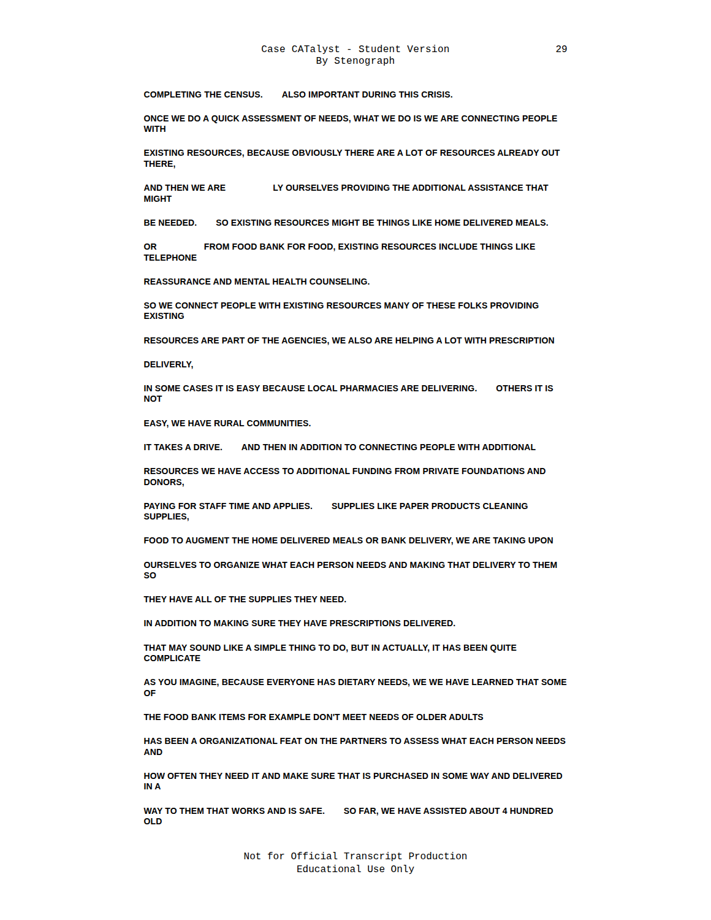29
Case CATalyst - Student Version By Stenograph
COMPLETING THE CENSUS. ALSO IMPORTANT DURING THIS CRISIS.
ONCE WE DO A QUICK ASSESSMENT OF NEEDS, WHAT WE DO IS WE ARE CONNECTING PEOPLE WITH
EXISTING RESOURCES, BECAUSE OBVIOUSLY THERE ARE A LOT OF RESOURCES ALREADY OUT THERE,
AND THEN WE ARE LY OURSELVES PROVIDING THE ADDITIONAL ASSISTANCE THAT MIGHT
BE NEEDED. SO EXISTING RESOURCES MIGHT BE THINGS LIKE HOME DELIVERED MEALS.
OR FROM FOOD BANK FOR FOOD, EXISTING RESOURCES INCLUDE THINGS LIKE TELEPHONE
REASSURANCE AND MENTAL HEALTH COUNSELING.
SO WE CONNECT PEOPLE WITH EXISTING RESOURCES MANY OF THESE FOLKS PROVIDING EXISTING
RESOURCES ARE PART OF THE AGENCIES, WE ALSO ARE HELPING A LOT WITH PRESCRIPTION
DELIVERLY,
IN SOME CASES IT IS EASY BECAUSE LOCAL PHARMACIES ARE DELIVERING. OTHERS IT IS NOT
EASY, WE HAVE RURAL COMMUNITIES.
IT TAKES A DRIVE. AND THEN IN ADDITION TO CONNECTING PEOPLE WITH ADDITIONAL
RESOURCES WE HAVE ACCESS TO ADDITIONAL FUNDING FROM PRIVATE FOUNDATIONS AND DONORS,
PAYING FOR STAFF TIME AND APPLIES. SUPPLIES LIKE PAPER PRODUCTS CLEANING SUPPLIES,
FOOD TO AUGMENT THE HOME DELIVERED MEALS OR BANK DELIVERY, WE ARE TAKING UPON
OURSELVES TO ORGANIZE WHAT EACH PERSON NEEDS AND MAKING THAT DELIVERY TO THEM SO
THEY HAVE ALL OF THE SUPPLIES THEY NEED.
IN ADDITION TO MAKING SURE THEY HAVE PRESCRIPTIONS DELIVERED.
THAT MAY SOUND LIKE A SIMPLE THING TO DO, BUT IN ACTUALLY, IT HAS BEEN QUITE COMPLICATE
AS YOU IMAGINE, BECAUSE EVERYONE HAS DIETARY NEEDS, WE WE HAVE LEARNED THAT SOME OF
THE FOOD BANK ITEMS FOR EXAMPLE DON'T MEET NEEDS OF OLDER ADULTS
HAS BEEN A ORGANIZATIONAL FEAT ON THE PARTNERS TO ASSESS WHAT EACH PERSON NEEDS AND
HOW OFTEN THEY NEED IT AND MAKE SURE THAT IS PURCHASED IN SOME WAY AND DELIVERED IN A
WAY TO THEM THAT WORKS AND IS SAFE. SO FAR, WE HAVE ASSISTED ABOUT 4 HUNDRED OLD
Not for Official Transcript Production
Educational Use Only